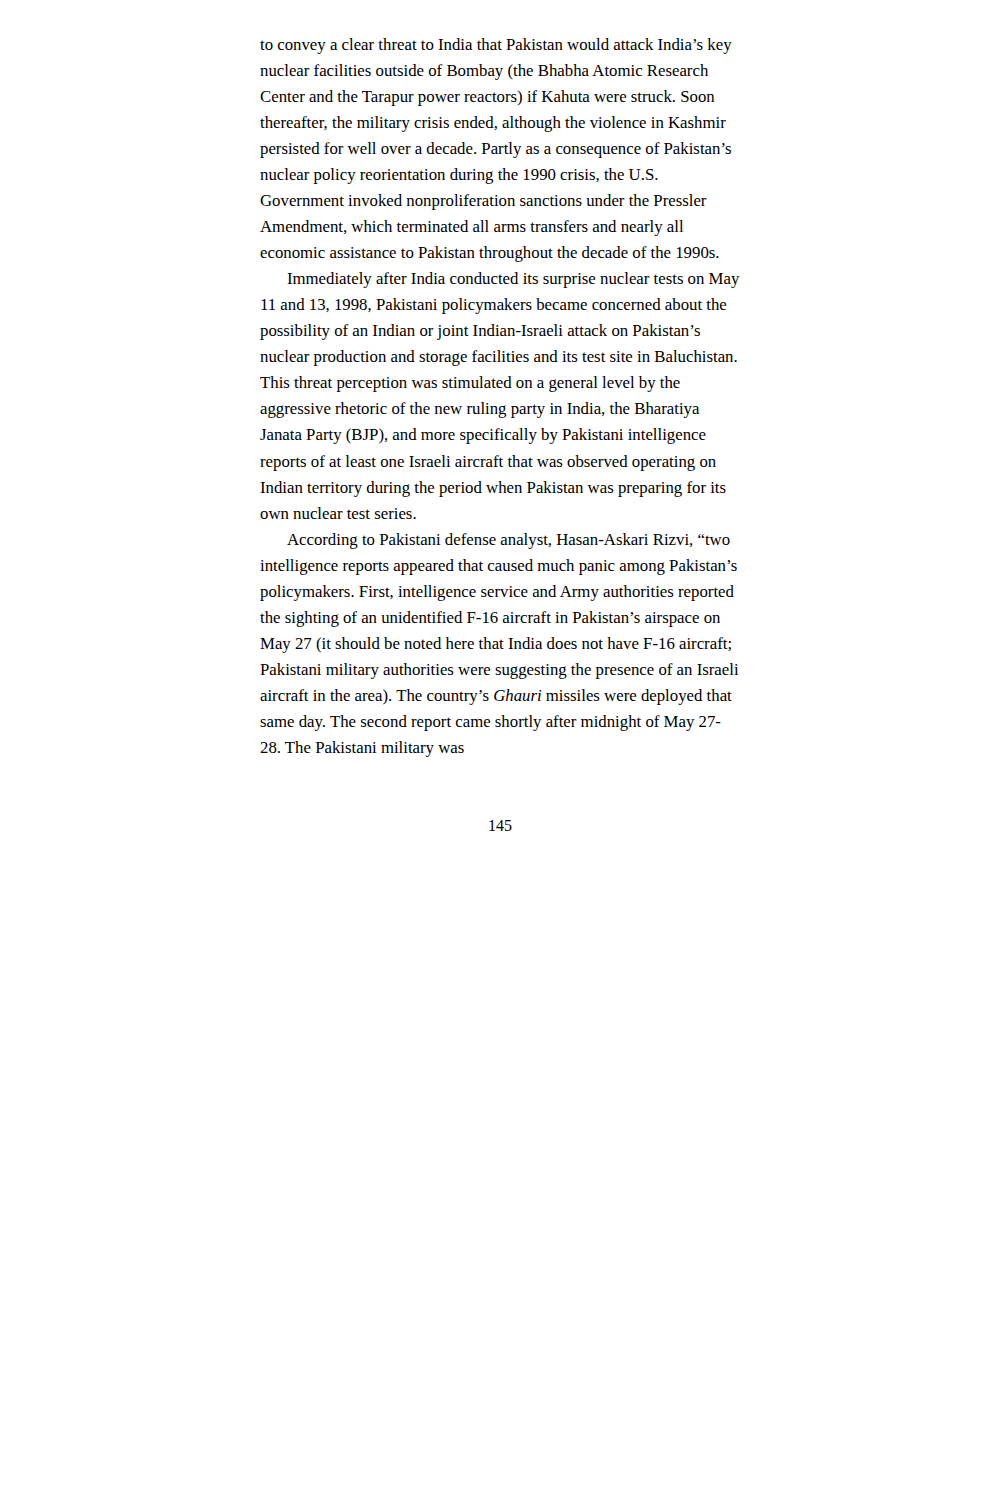to convey a clear threat to India that Pakistan would attack India’s key nuclear facilities outside of Bombay (the Bhabha Atomic Research Center and the Tarapur power reactors) if Kahuta were struck. Soon thereafter, the military crisis ended, although the violence in Kashmir persisted for well over a decade. Partly as a consequence of Pakistan’s nuclear policy reorientation during the 1990 crisis, the U.S. Government invoked nonproliferation sanctions under the Pressler Amendment, which terminated all arms transfers and nearly all economic assistance to Pakistan throughout the decade of the 1990s.
Immediately after India conducted its surprise nuclear tests on May 11 and 13, 1998, Pakistani policymakers became concerned about the possibility of an Indian or joint Indian-Israeli attack on Pakistan’s nuclear production and storage facilities and its test site in Baluchistan. This threat perception was stimulated on a general level by the aggressive rhetoric of the new ruling party in India, the Bharatiya Janata Party (BJP), and more specifically by Pakistani intelligence reports of at least one Israeli aircraft that was observed operating on Indian territory during the period when Pakistan was preparing for its own nuclear test series.
According to Pakistani defense analyst, Hasan-Askari Rizvi, “two intelligence reports appeared that caused much panic among Pakistan’s policymakers. First, intelligence service and Army authorities reported the sighting of an unidentified F-16 aircraft in Pakistan’s airspace on May 27 (it should be noted here that India does not have F-16 aircraft; Pakistani military authorities were suggesting the presence of an Israeli aircraft in the area). The country’s Ghauri missiles were deployed that same day. The second report came shortly after midnight of May 27-28. The Pakistani military was
145